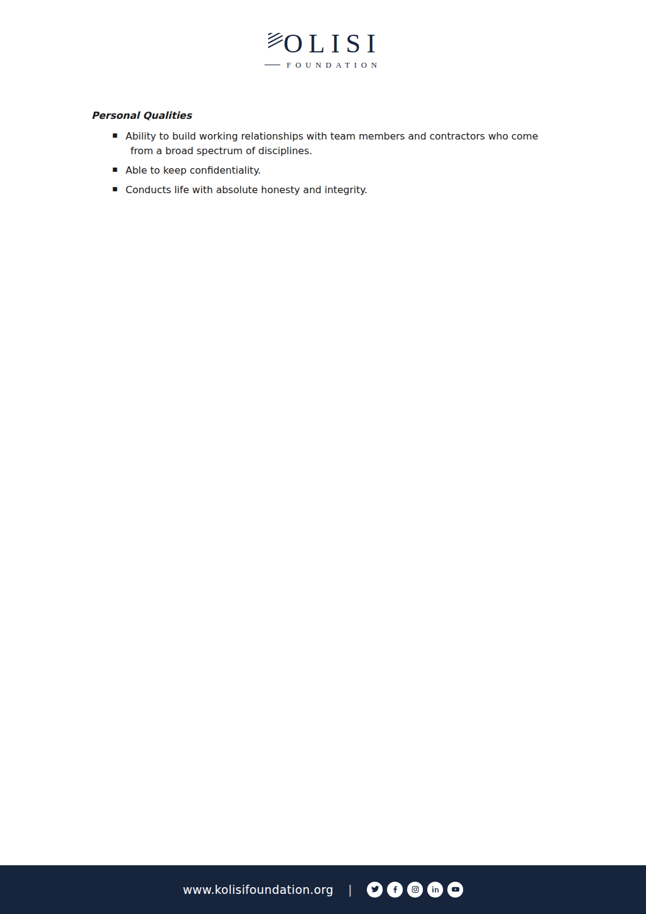OLISI
FOUNDATION
Personal Qualities
Ability to build working relationships with team members and contractors who comefrom a broad spectrum of disciplines.
Able to keep confidentiality.
Conducts life with absolute honesty and integrity.
www.kolisifoundation.org |